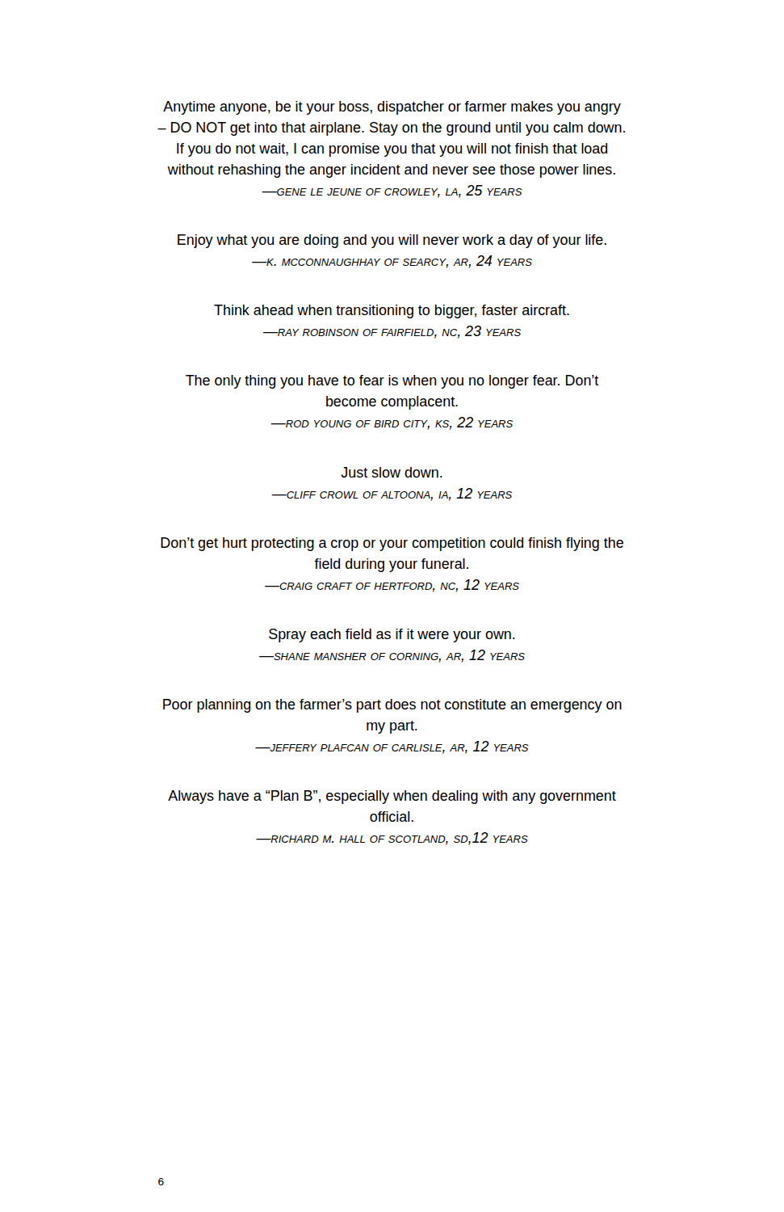Anytime anyone, be it your boss, dispatcher or farmer makes you angry – DO NOT get into that airplane. Stay on the ground until you calm down. If you do not wait, I can promise you that you will not finish that load without rehashing the anger incident and never see those power lines.
—Gene Le Jeune of Crowley, LA, 25 years
Enjoy what you are doing and you will never work a day of your life.
—K. McConnaughhay of Searcy, AR, 24 years
Think ahead when transitioning to bigger, faster aircraft.
—Ray Robinson of Fairfield, NC, 23 years
The only thing you have to fear is when you no longer fear. Don’t become complacent.
—Rod Young of Bird City, KS, 22 years
Just slow down.
—Cliff Crowl of Altoona, IA, 12 years
Don’t get hurt protecting a crop or your competition could finish flying the field during your funeral.
—Craig Craft of Hertford, NC, 12 years
Spray each field as if it were your own.
—Shane Mansher of Corning, AR, 12 years
Poor planning on the farmer’s part does not constitute an emergency on my part.
—Jeffery Plafcan of Carlisle, AR, 12 years
Always have a “Plan B”, especially when dealing with any government official.
—Richard M. Hall of Scotland, SD,12 years
6